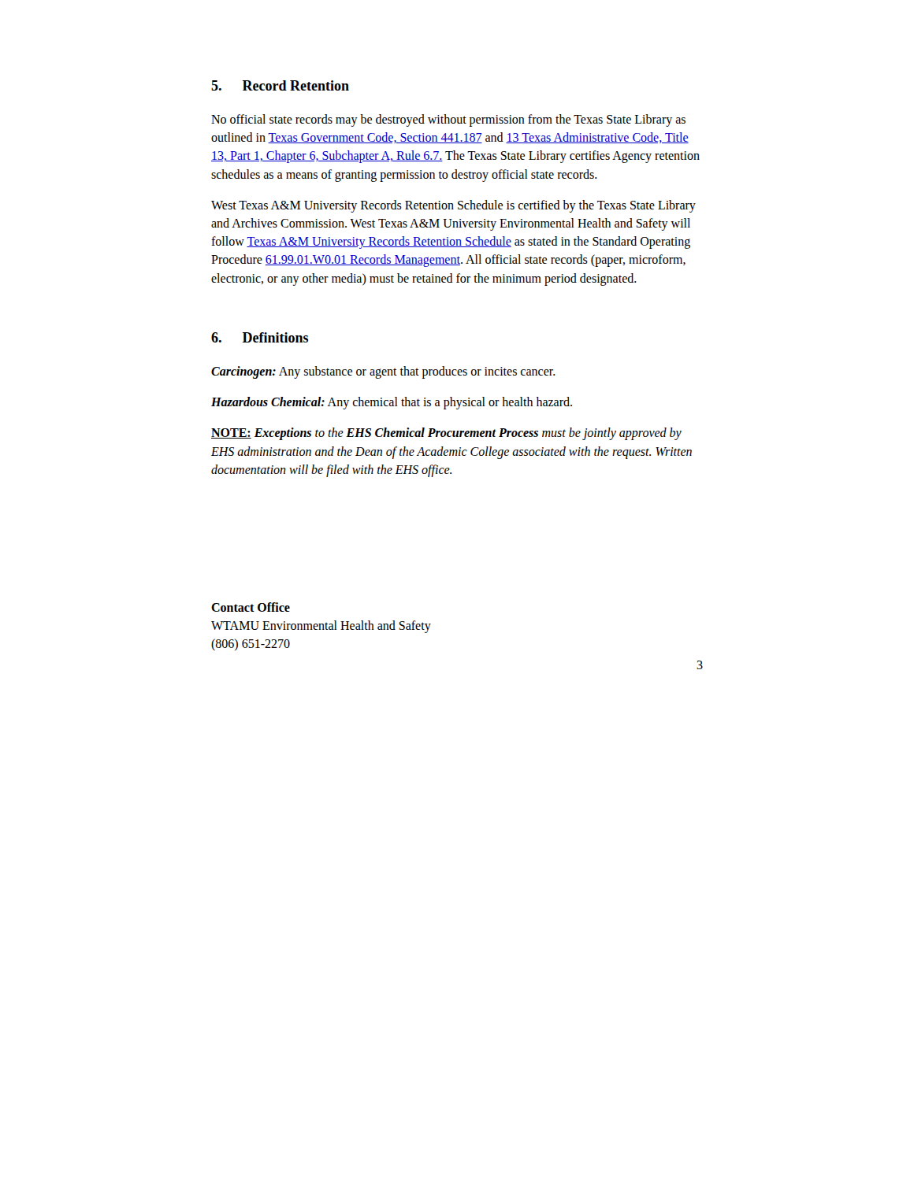5. Record Retention
No official state records may be destroyed without permission from the Texas State Library as outlined in Texas Government Code, Section 441.187 and 13 Texas Administrative Code, Title 13, Part 1, Chapter 6, Subchapter A, Rule 6.7. The Texas State Library certifies Agency retention schedules as a means of granting permission to destroy official state records.
West Texas A&M University Records Retention Schedule is certified by the Texas State Library and Archives Commission. West Texas A&M University Environmental Health and Safety will follow Texas A&M University Records Retention Schedule as stated in the Standard Operating Procedure 61.99.01.W0.01 Records Management. All official state records (paper, microform, electronic, or any other media) must be retained for the minimum period designated.
6. Definitions
Carcinogen: Any substance or agent that produces or incites cancer.
Hazardous Chemical: Any chemical that is a physical or health hazard.
NOTE: Exceptions to the EHS Chemical Procurement Process must be jointly approved by EHS administration and the Dean of the Academic College associated with the request. Written documentation will be filed with the EHS office.
Contact Office
WTAMU Environmental Health and Safety
(806) 651-2270
3